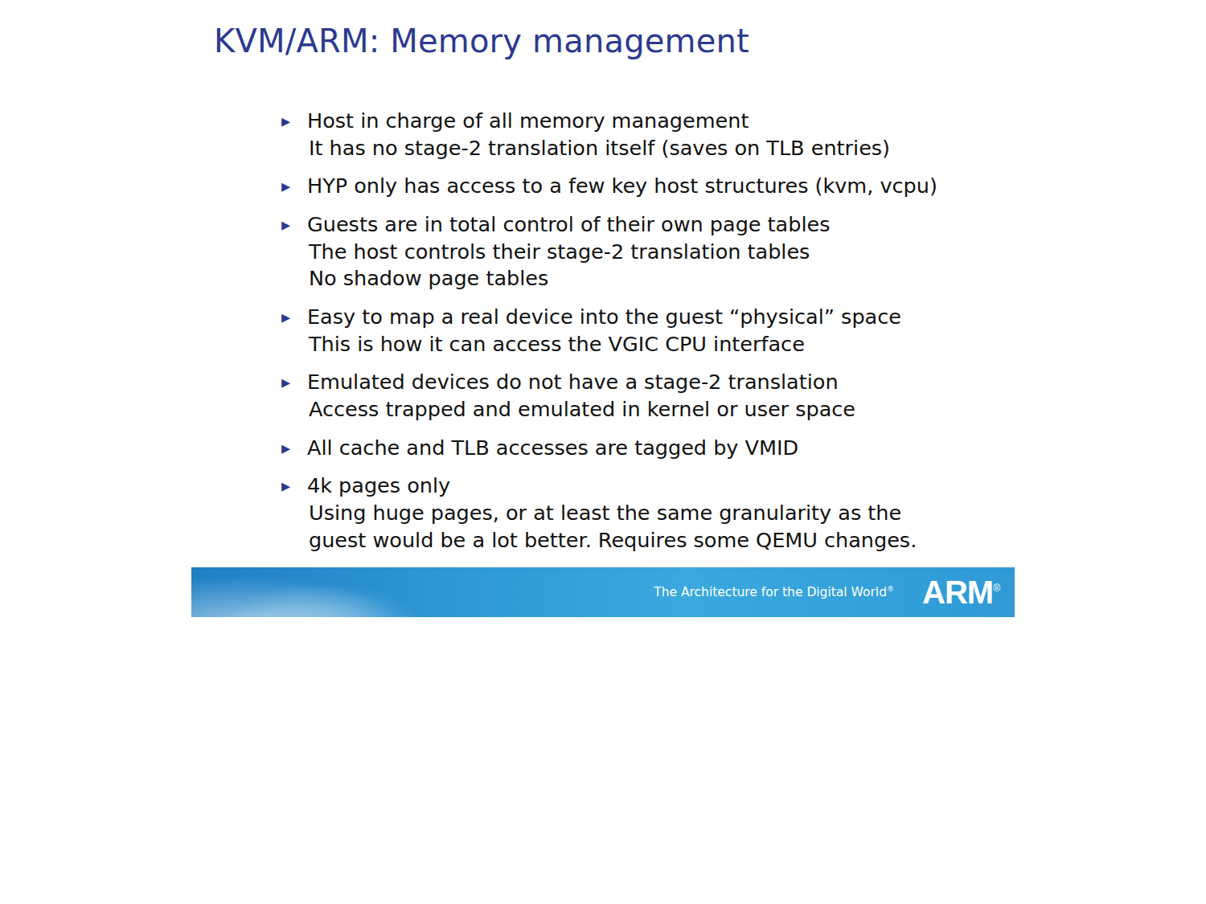KVM/ARM: Memory management
Host in charge of all memory management It has no stage-2 translation itself (saves on TLB entries)
HYP only has access to a few key host structures (kvm, vcpu)
Guests are in total control of their own page tables The host controls their stage-2 translation tables No shadow page tables
Easy to map a real device into the guest “physical” space This is how it can access the VGIC CPU interface
Emulated devices do not have a stage-2 translation Access trapped and emulated in kernel or user space
All cache and TLB accesses are tagged by VMID
4k pages only Using huge pages, or at least the same granularity as the guest would be a lot better. Requires some QEMU changes.
The Architecture for the Digital World®
ARM®